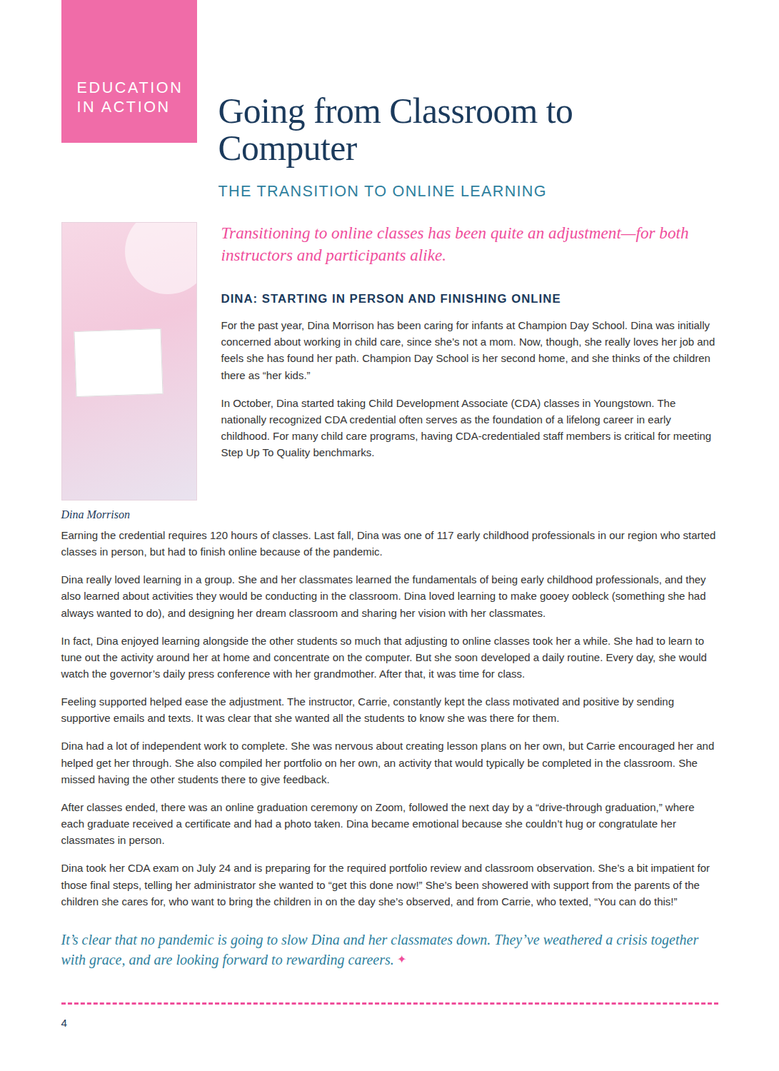EDUCATION IN ACTION
Going from Classroom to Computer
THE TRANSITION TO ONLINE LEARNING
Dina Morrison
Transitioning to online classes has been quite an adjustment—for both instructors and participants alike.
DINA: STARTING IN PERSON AND FINISHING ONLINE
For the past year, Dina Morrison has been caring for infants at Champion Day School. Dina was initially concerned about working in child care, since she’s not a mom. Now, though, she really loves her job and feels she has found her path. Champion Day School is her second home, and she thinks of the children there as “her kids.”
In October, Dina started taking Child Development Associate (CDA) classes in Youngstown. The nationally recognized CDA credential often serves as the foundation of a lifelong career in early childhood. For many child care programs, having CDA-credentialed staff members is critical for meeting Step Up To Quality benchmarks.
Earning the credential requires 120 hours of classes. Last fall, Dina was one of 117 early childhood professionals in our region who started classes in person, but had to finish online because of the pandemic.
Dina really loved learning in a group. She and her classmates learned the fundamentals of being early childhood professionals, and they also learned about activities they would be conducting in the classroom. Dina loved learning to make gooey oobleck (something she had always wanted to do), and designing her dream classroom and sharing her vision with her classmates.
In fact, Dina enjoyed learning alongside the other students so much that adjusting to online classes took her a while. She had to learn to tune out the activity around her at home and concentrate on the computer. But she soon developed a daily routine. Every day, she would watch the governor’s daily press conference with her grandmother. After that, it was time for class.
Feeling supported helped ease the adjustment. The instructor, Carrie, constantly kept the class motivated and positive by sending supportive emails and texts. It was clear that she wanted all the students to know she was there for them.
Dina had a lot of independent work to complete. She was nervous about creating lesson plans on her own, but Carrie encouraged her and helped get her through. She also compiled her portfolio on her own, an activity that would typically be completed in the classroom. She missed having the other students there to give feedback.
After classes ended, there was an online graduation ceremony on Zoom, followed the next day by a “drive-through graduation,” where each graduate received a certificate and had a photo taken. Dina became emotional because she couldn’t hug or congratulate her classmates in person.
Dina took her CDA exam on July 24 and is preparing for the required portfolio review and classroom observation. She’s a bit impatient for those final steps, telling her administrator she wanted to “get this done now!” She’s been showered with support from the parents of the children she cares for, who want to bring the children in on the day she’s observed, and from Carrie, who texted, “You can do this!”
It’s clear that no pandemic is going to slow Dina and her classmates down. They’ve weathered a crisis together with grace, and are looking forward to rewarding careers.✦
4